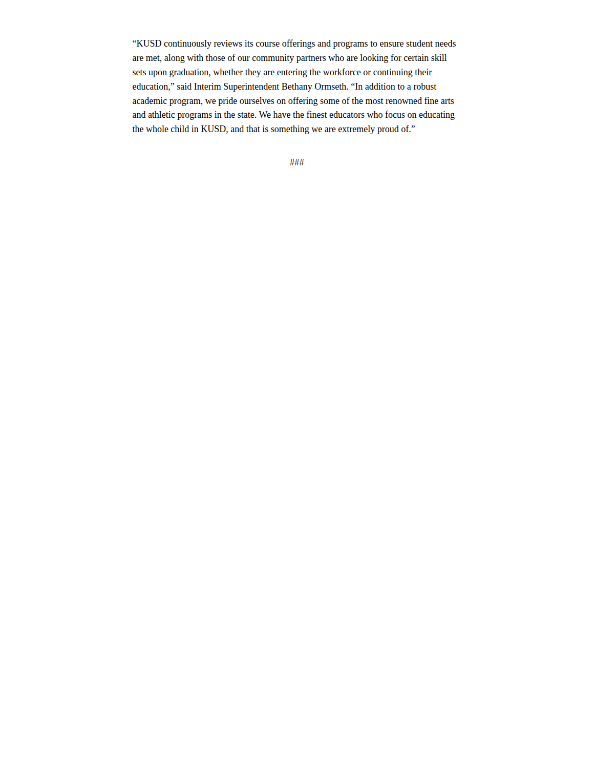“KUSD continuously reviews its course offerings and programs to ensure student needs are met, along with those of our community partners who are looking for certain skill sets upon graduation, whether they are entering the workforce or continuing their education,” said Interim Superintendent Bethany Ormseth. “In addition to a robust academic program, we pride ourselves on offering some of the most renowned fine arts and athletic programs in the state. We have the finest educators who focus on educating the whole child in KUSD, and that is something we are extremely proud of.”
###